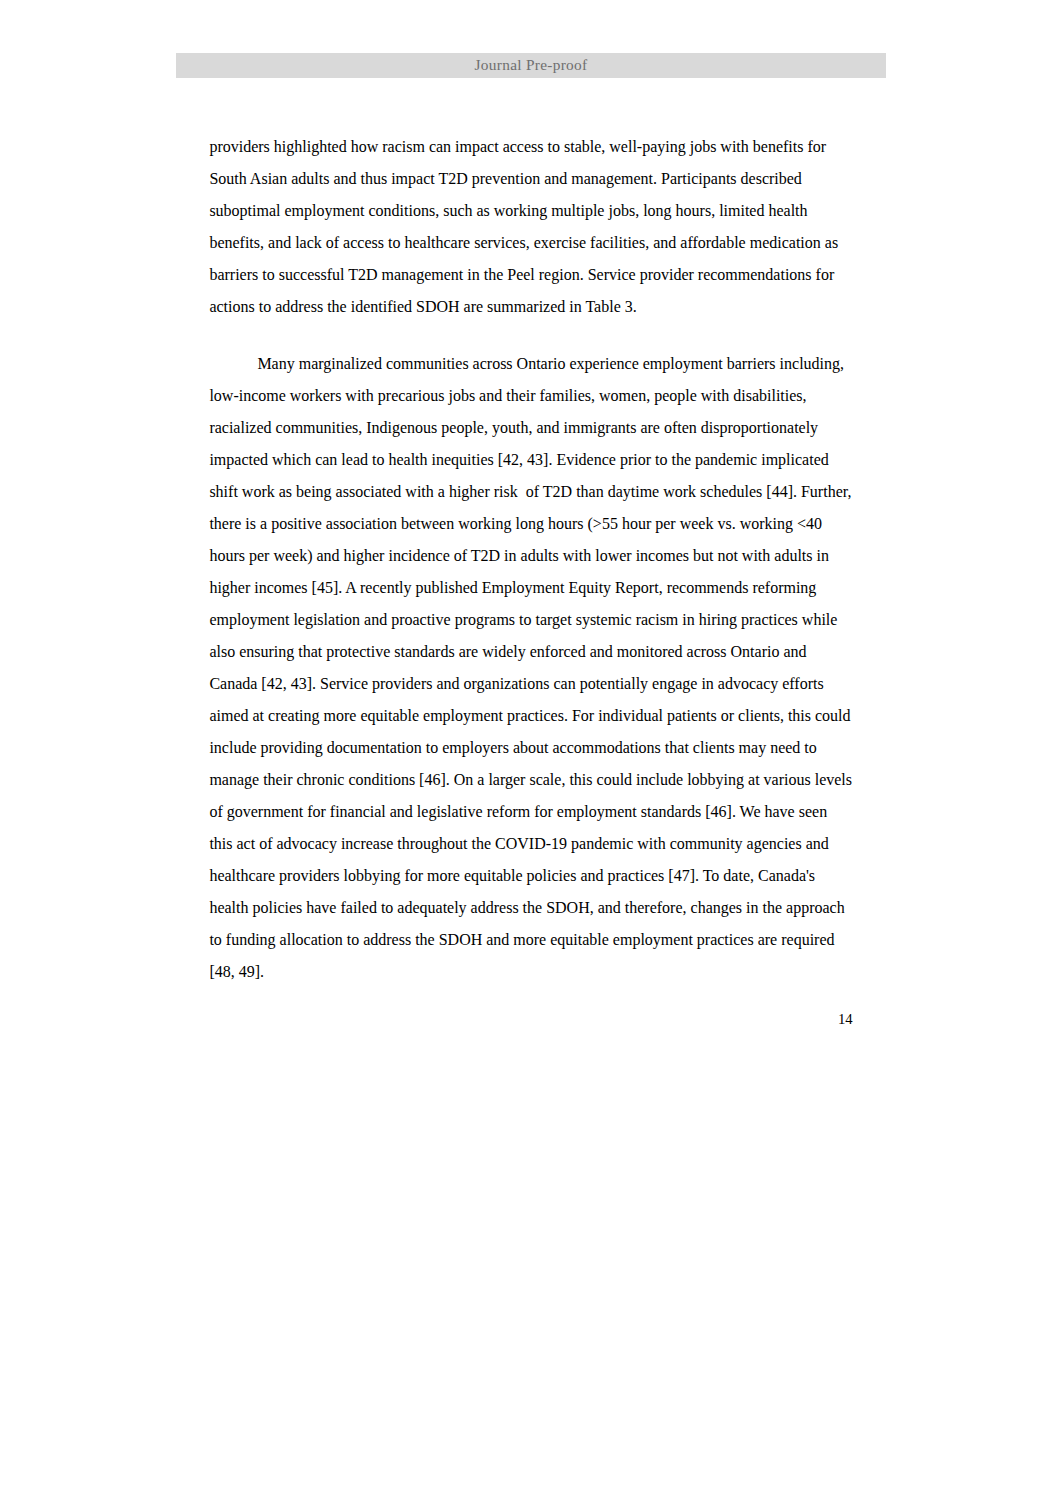Journal Pre-proof
providers highlighted how racism can impact access to stable, well-paying jobs with benefits for South Asian adults and thus impact T2D prevention and management. Participants described suboptimal employment conditions, such as working multiple jobs, long hours, limited health benefits, and lack of access to healthcare services, exercise facilities, and affordable medication as barriers to successful T2D management in the Peel region. Service provider recommendations for actions to address the identified SDOH are summarized in Table 3.
Many marginalized communities across Ontario experience employment barriers including, low-income workers with precarious jobs and their families, women, people with disabilities, racialized communities, Indigenous people, youth, and immigrants are often disproportionately impacted which can lead to health inequities [42, 43]. Evidence prior to the pandemic implicated shift work as being associated with a higher risk of T2D than daytime work schedules [44]. Further, there is a positive association between working long hours (>55 hour per week vs. working <40 hours per week) and higher incidence of T2D in adults with lower incomes but not with adults in higher incomes [45]. A recently published Employment Equity Report, recommends reforming employment legislation and proactive programs to target systemic racism in hiring practices while also ensuring that protective standards are widely enforced and monitored across Ontario and Canada [42, 43]. Service providers and organizations can potentially engage in advocacy efforts aimed at creating more equitable employment practices. For individual patients or clients, this could include providing documentation to employers about accommodations that clients may need to manage their chronic conditions [46]. On a larger scale, this could include lobbying at various levels of government for financial and legislative reform for employment standards [46]. We have seen this act of advocacy increase throughout the COVID-19 pandemic with community agencies and healthcare providers lobbying for more equitable policies and practices [47]. To date, Canada's health policies have failed to adequately address the SDOH, and therefore, changes in the approach to funding allocation to address the SDOH and more equitable employment practices are required [48, 49].
14